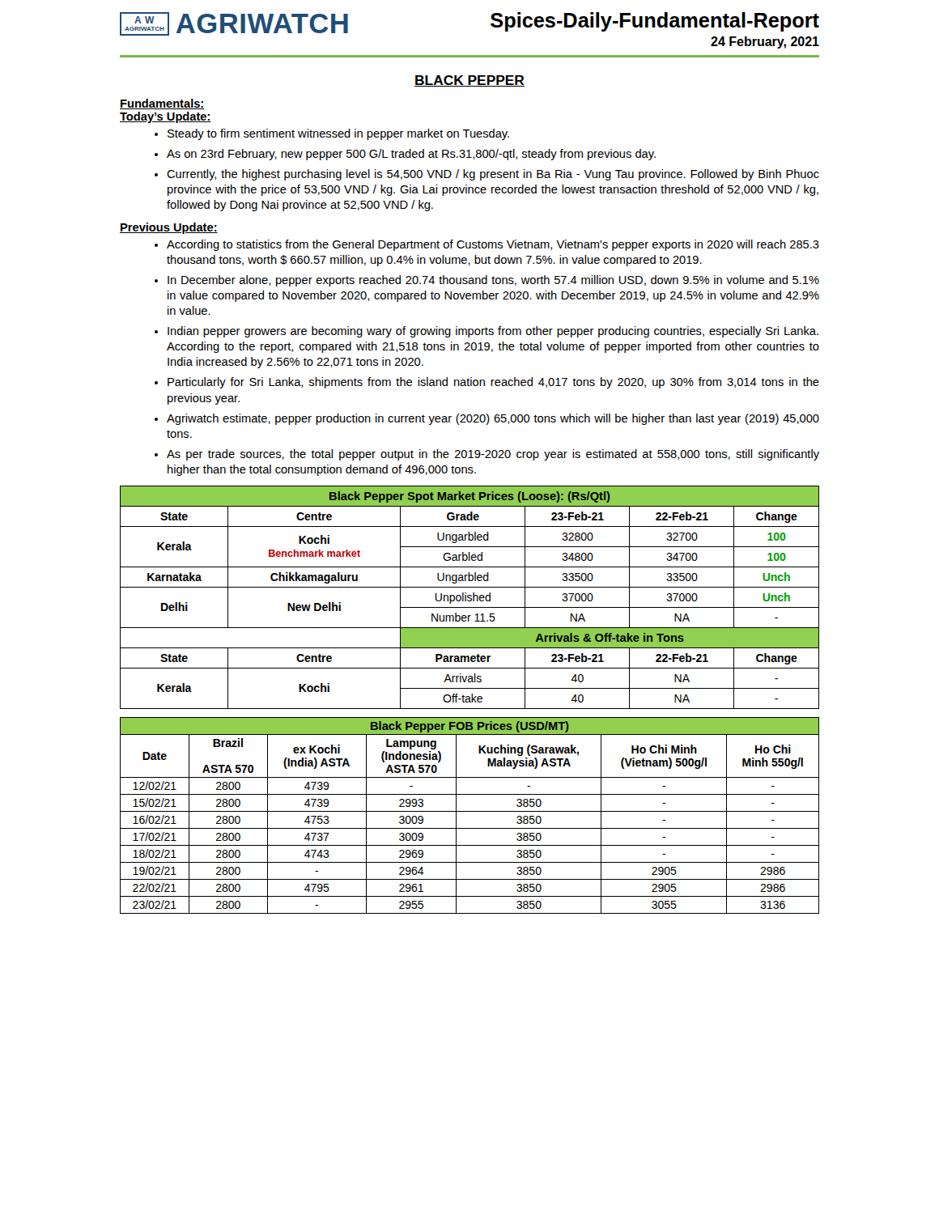A WAGRIWATCH
AGRIWATCH
Spices-Daily-Fundamental-Report
24 February, 2021
BLACK PEPPER
Fundamentals:
Today’s Update:
Steady to firm sentiment witnessed in pepper market on Tuesday.
As on 23rd February, new pepper 500 G/L traded at Rs.31,800/-qtl, steady from previous day.
Currently, the highest purchasing level is 54,500 VND / kg present in Ba Ria - Vung Tau province. Followed by Binh Phuoc province with the price of 53,500 VND / kg. Gia Lai province recorded the lowest transaction threshold of 52,000 VND / kg, followed by Dong Nai province at 52,500 VND / kg.
Previous Update:
According to statistics from the General Department of Customs Vietnam, Vietnam's pepper exports in 2020 will reach 285.3 thousand tons, worth $ 660.57 million, up 0.4% in volume, but down 7.5%. in value compared to 2019.
In December alone, pepper exports reached 20.74 thousand tons, worth 57.4 million USD, down 9.5% in volume and 5.1% in value compared to November 2020, compared to November 2020. with December 2019, up 24.5% in volume and 42.9% in value.
Indian pepper growers are becoming wary of growing imports from other pepper producing countries, especially Sri Lanka. According to the report, compared with 21,518 tons in 2019, the total volume of pepper imported from other countries to India increased by 2.56% to 22,071 tons in 2020.
Particularly for Sri Lanka, shipments from the island nation reached 4,017 tons by 2020, up 30% from 3,014 tons in the previous year.
Agriwatch estimate, pepper production in current year (2020) 65,000 tons which will be higher than last year (2019) 45,000 tons.
As per trade sources, the total pepper output in the 2019-2020 crop year is estimated at 558,000 tons, still significantly higher than the total consumption demand of 496,000 tons.
| Black Pepper Spot Market Prices (Loose): (Rs/Qtl) |
| State | Centre | Grade | 23-Feb-21 | 22-Feb-21 | Change |
| Kerala | Kochi Benchmark market | Ungarbled | 32800 | 32700 | 100 |
| Garbled | 34800 | 34700 | 100 |
| Karnataka | Chikkamagaluru | Ungarbled | 33500 | 33500 | Unch |
| Delhi | New Delhi | Unpolished | 37000 | 37000 | Unch |
| Number 11.5 | NA | NA | - |
| | Arrivals & Off-take in Tons |
| State | Centre | Parameter | 23-Feb-21 | 22-Feb-21 | Change |
| Kerala | Kochi | Arrivals | 40 | NA | - |
| Off-take | 40 | NA | - |
| Black Pepper FOB Prices (USD/MT) |
| Date | Brazil ASTA 570 | ex Kochi (India) ASTA | Lampung (Indonesia) ASTA 570 | Kuching (Sarawak, Malaysia) ASTA | Ho Chi Minh (Vietnam) 500g/l | Ho Chi Minh 550g/l |
| 12/02/21 | 2800 | 4739 | - | - | - | - |
| 15/02/21 | 2800 | 4739 | 2993 | 3850 | - | - |
| 16/02/21 | 2800 | 4753 | 3009 | 3850 | - | - |
| 17/02/21 | 2800 | 4737 | 3009 | 3850 | - | - |
| 18/02/21 | 2800 | 4743 | 2969 | 3850 | - | - |
| 19/02/21 | 2800 | - | 2964 | 3850 | 2905 | 2986 |
| 22/02/21 | 2800 | 4795 | 2961 | 3850 | 2905 | 2986 |
| 23/02/21 | 2800 | - | 2955 | 3850 | 3055 | 3136 |